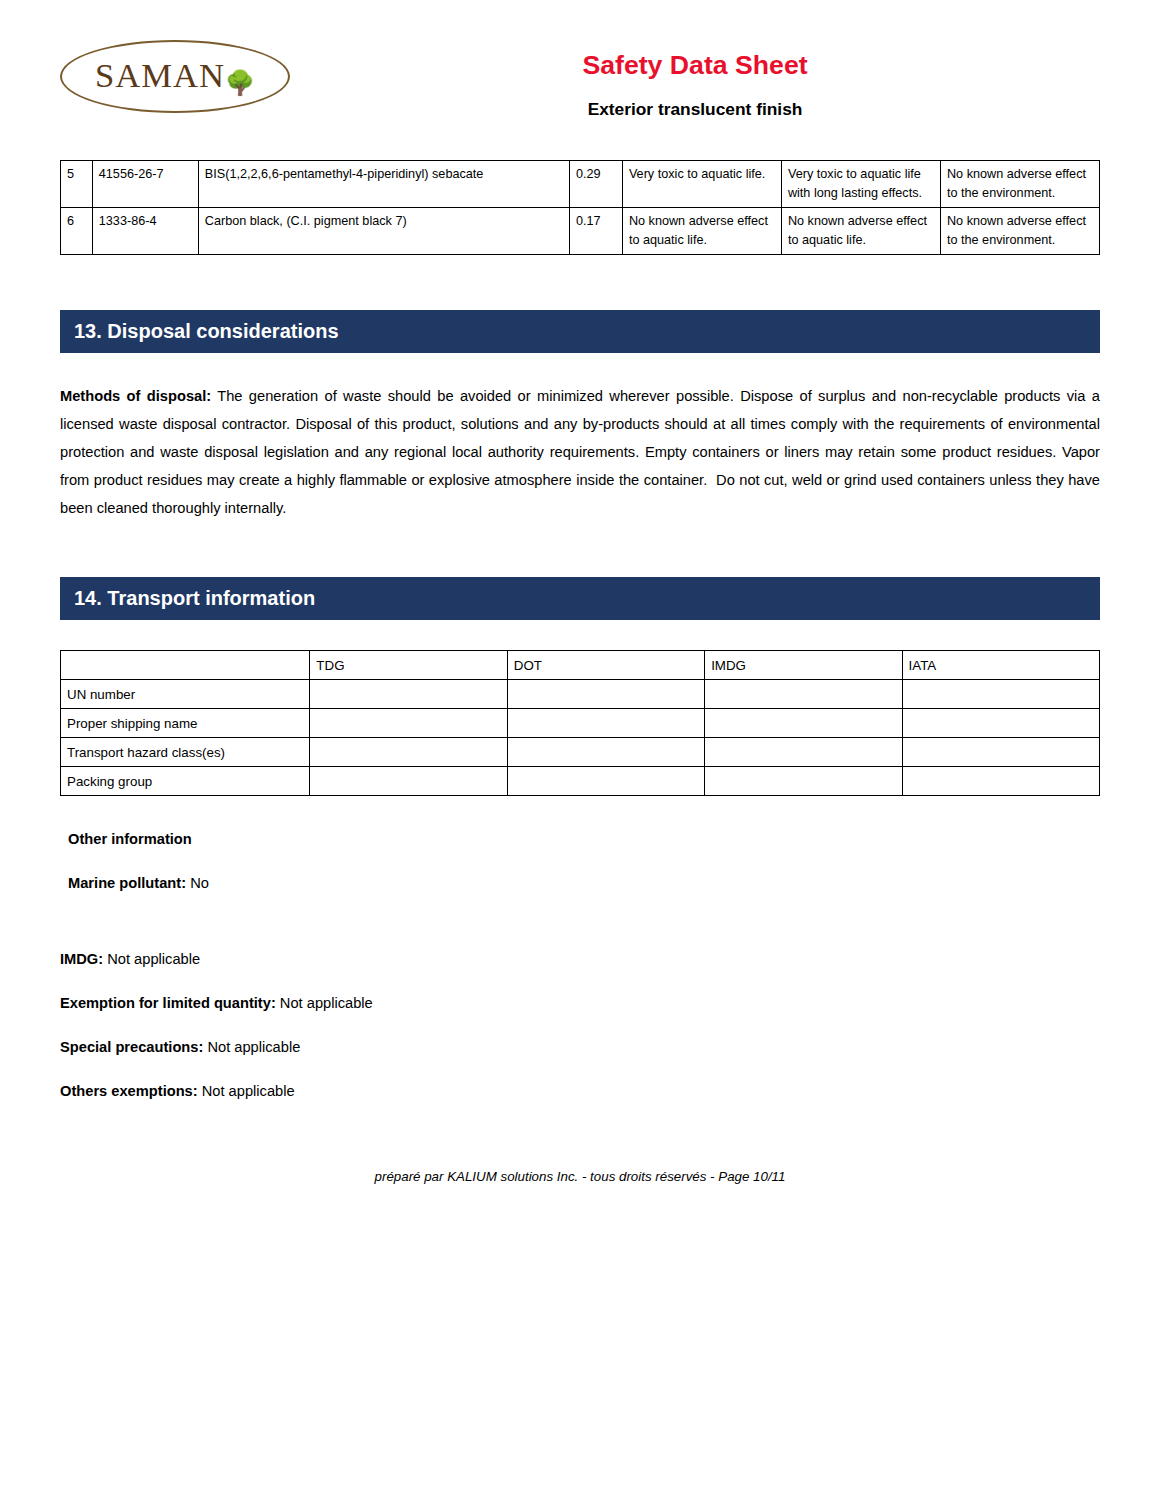SAMAN🌳
Safety Data Sheet
Exterior translucent finish
| 5 | 41556-26-7 | BIS(1,2,2,6,6-pentamethyl-4-piperidinyl) sebacate | 0.29 | Very toxic to aquatic life. | Very toxic to aquatic life with long lasting effects. | No known adverse effect to the environment. |
| 6 | 1333-86-4 | Carbon black, (C.I. pigment black 7) | 0.17 | No known adverse effect to aquatic life. | No known adverse effect to aquatic life. | No known adverse effect to the environment. |
13. Disposal considerations
Methods of disposal: The generation of waste should be avoided or minimized wherever possible. Dispose of surplus and non-recyclable products via a licensed waste disposal contractor. Disposal of this product, solutions and any by-products should at all times comply with the requirements of environmental protection and waste disposal legislation and any regional local authority requirements. Empty containers or liners may retain some product residues. Vapor from product residues may create a highly flammable or explosive atmosphere inside the container. Do not cut, weld or grind used containers unless they have been cleaned thoroughly internally.
14. Transport information
| | TDG | DOT | IMDG | IATA |
| UN number | | | | |
| Proper shipping name | | | | |
| Transport hazard class(es) | | | | |
| Packing group | | | | |
Other information
Marine pollutant: No
IMDG: Not applicable
Exemption for limited quantity: Not applicable
Special precautions: Not applicable
Others exemptions: Not applicable
préparé par KALIUM solutions Inc. - tous droits réservés - Page 10/11